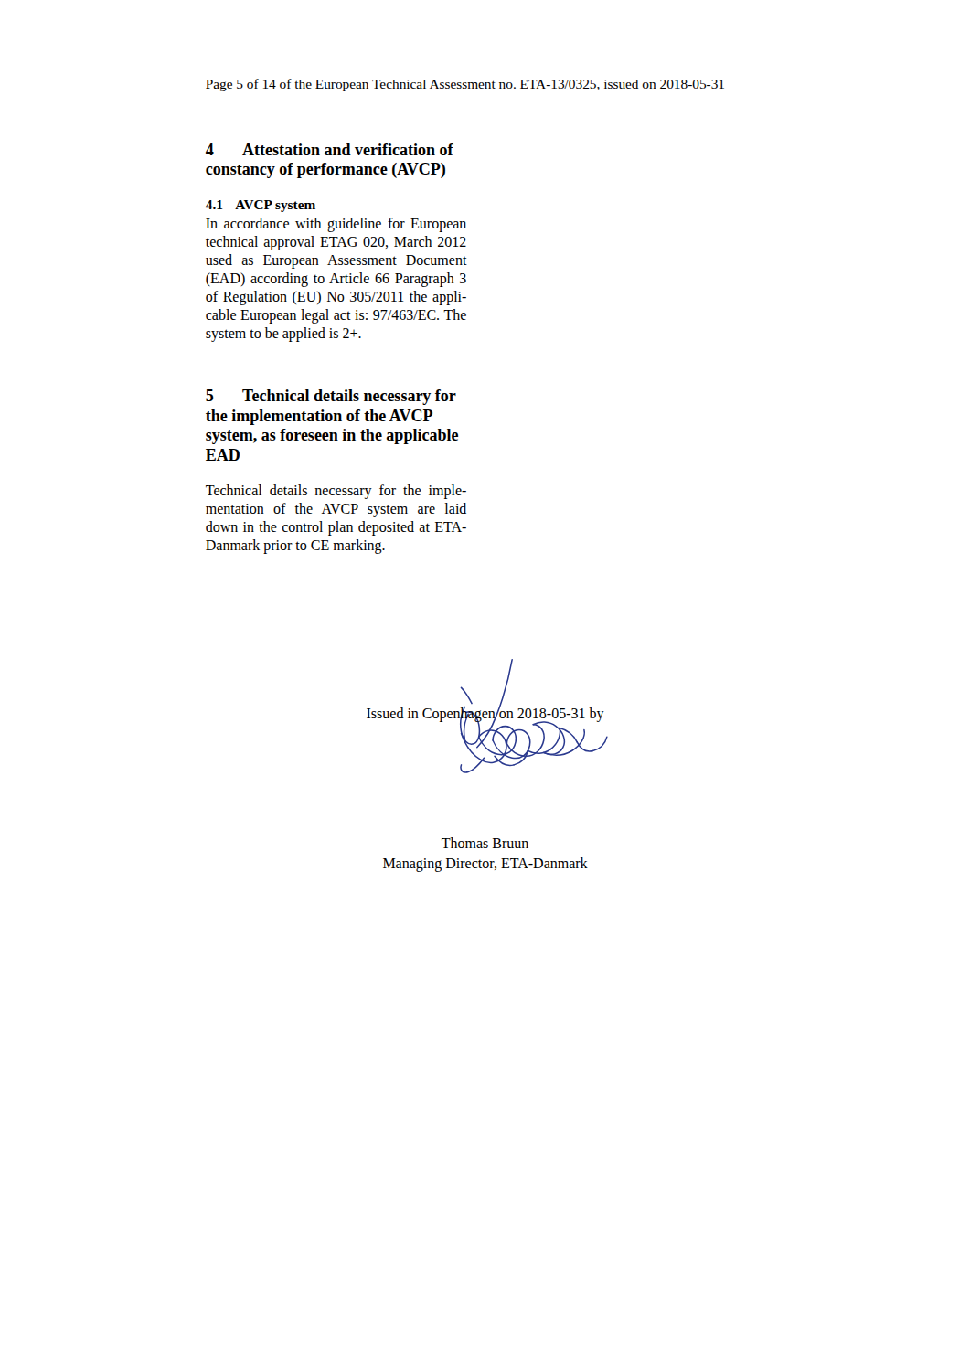Page 5 of 14 of the European Technical Assessment no. ETA-13/0325, issued on 2018-05-31
4 Attestation and verification of constancy of performance (AVCP)
4.1 AVCP system
In accordance with guideline for European technical approval ETAG 020, March 2012 used as European Assessment Document (EAD) according to Article 66 Paragraph 3 of Regulation (EU) No 305/2011 the applicable European legal act is: 97/463/EC. The system to be applied is 2+.
5 Technical details necessary for the implementation of the AVCP system, as foreseen in the applicable EAD
Technical details necessary for the implementation of the AVCP system are laid down in the control plan deposited at ETA-Danmark prior to CE marking.
Issued in Copenhagen on 2018-05-31 by
Thomas Bruun
Managing Director, ETA-Danmark